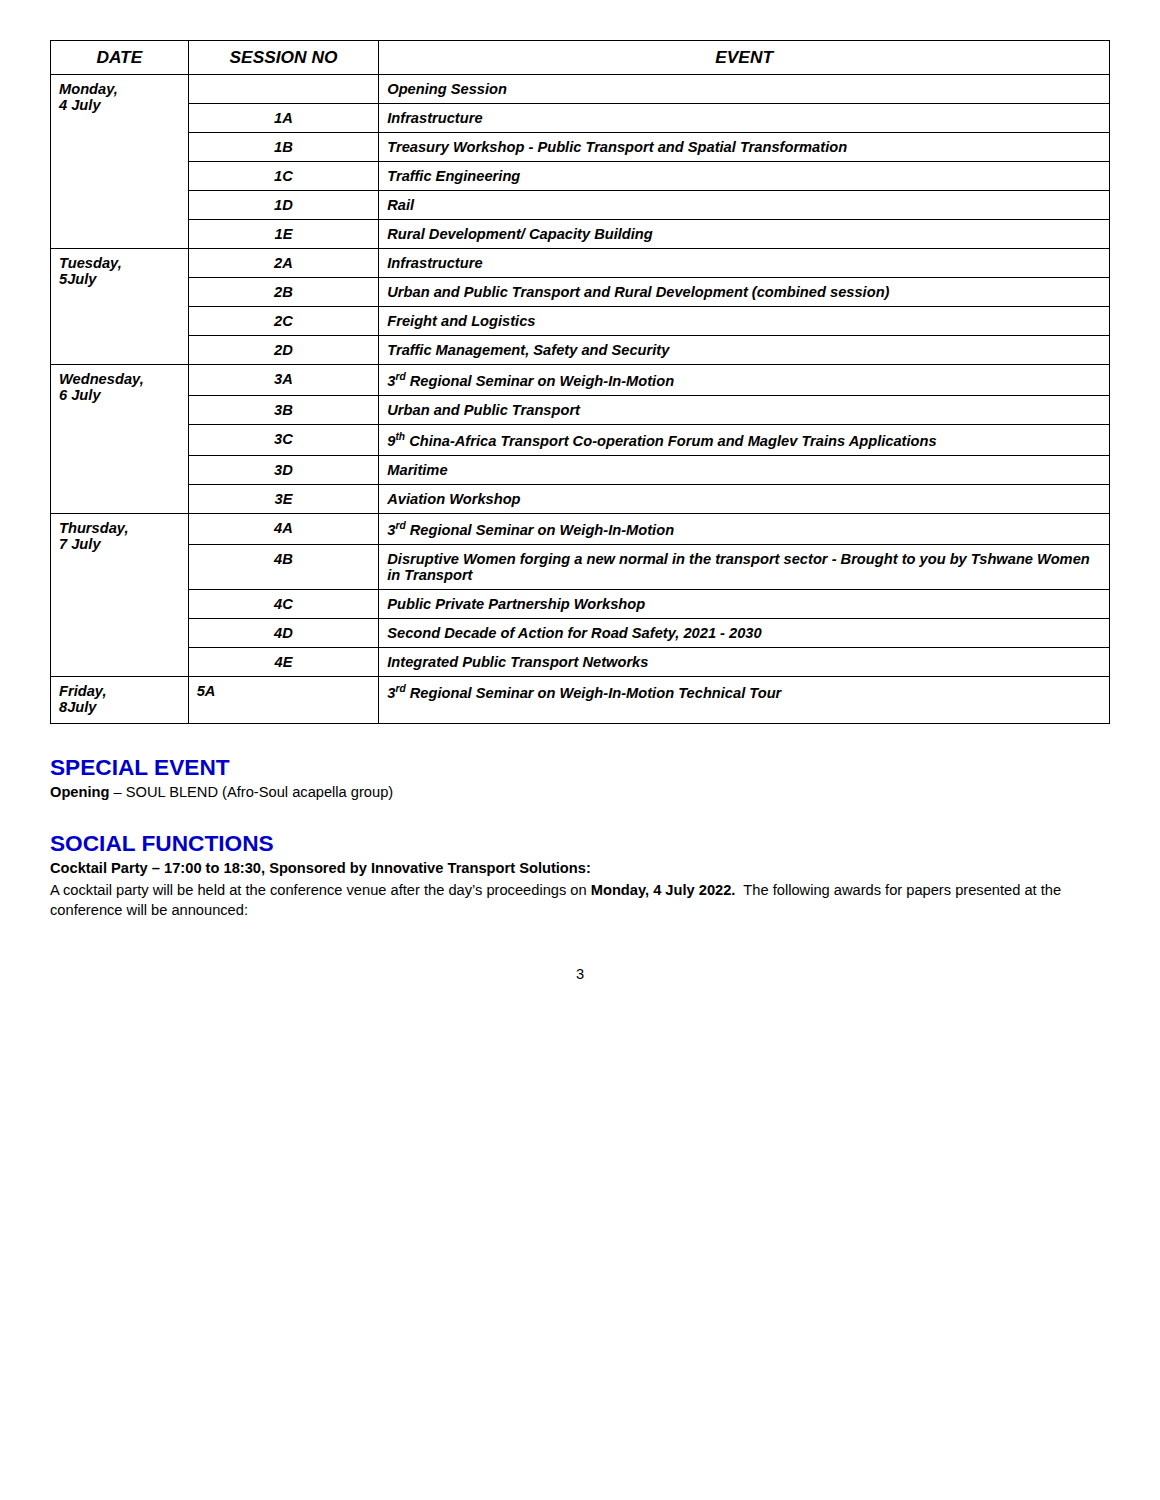| DATE | SESSION NO | EVENT |
| --- | --- | --- |
| Monday, 4 July | | Opening Session |
| 1A | Infrastructure |
| 1B | Treasury Workshop - Public Transport and Spatial Transformation |
| 1C | Traffic Engineering |
| 1D | Rail |
| 1E | Rural Development/ Capacity Building |
| Tuesday, 5July | 2A | Infrastructure |
| 2B | Urban and Public Transport and Rural Development (combined session) |
| 2C | Freight and Logistics |
| 2D | Traffic Management, Safety and Security |
| Wednesday, 6 July | 3A | 3 rd Regional Seminar on Weigh-In-Motion |
| 3B | Urban and Public Transport |
| 3C | 9 th China-Africa Transport Co-operation Forum and Maglev Trains Applications |
| 3D | Maritime |
| 3E | Aviation Workshop |
| Thursday, 7 July | 4A | 3 rd Regional Seminar on Weigh-In-Motion |
| 4B | Disruptive Women forging a new normal in the transport sector - Brought to you by Tshwane Women in Transport |
| 4C | Public Private Partnership Workshop |
| 4D | Second Decade of Action for Road Safety, 2021 - 2030 |
| 4E | Integrated Public Transport Networks |
| Friday, 8July | 5A | 3 rd Regional Seminar on Weigh-In-Motion Technical Tour |
SPECIAL EVENT
Opening – SOUL BLEND (Afro-Soul acapella group)
SOCIAL FUNCTIONS
Cocktail Party – 17:00 to 18:30, Sponsored by Innovative Transport Solutions:
A cocktail party will be held at the conference venue after the day’s proceedings on Monday, 4 July 2022. The following awards for papers presented at the conference will be announced:
3